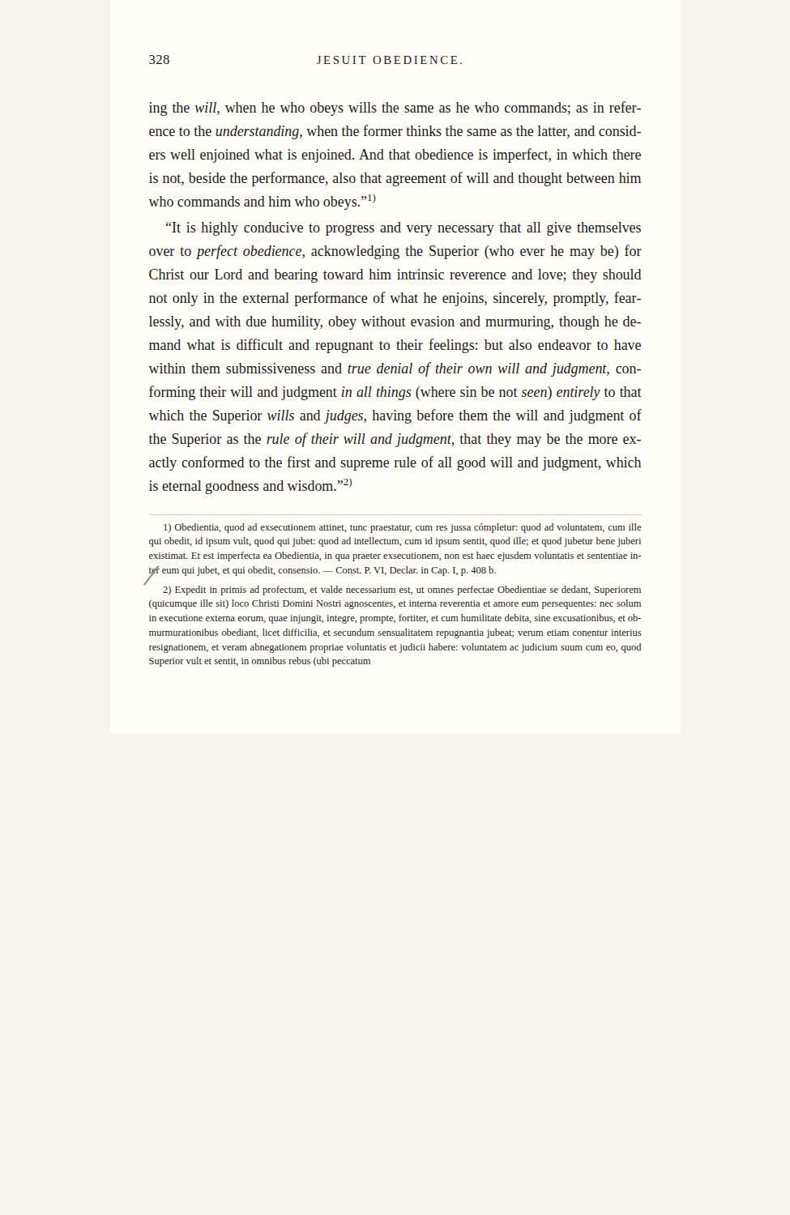328 Jesuit Obedience.
/
ing the will, when he who obeys wills the same as he who commands; as in reference to the understanding, when the former thinks the same as the latter, and considers well enjoined what is enjoined. And that obedience is imperfect, in which there is not, beside the performance, also that agreement of will and thought between him who commands and him who obeys.”1)
“It is highly conducive to progress and very necessary that all give themselves over to perfect obedience, acknowledging the Superior (who ever he may be) for Christ our Lord and bearing toward him intrinsic reverence and love; they should not only in the external performance of what he enjoins, sincerely, promptly, fearlessly, and with due humility, obey without evasion and murmuring, though he demand what is difficult and repugnant to their feelings: but also endeavor to have within them submissiveness and true denial of their own will and judgment, conforming their will and judgment in all things (where sin be not seen) entirely to that which the Superior wills and judges, having before them the will and judgment of the Superior as the rule of their will and judgment, that they may be the more exactly conformed to the first and supreme rule of all good will and judgment, which is eternal goodness and wisdom.”2)
1) Obedientia, quod ad exsecutionem attinet, tunc praestatur, cum res jussa cómpletur: quod ad voluntatem, cum ille qui obedit, id ipsum vult, quod qui jubet: quod ad intellectum, cum id ipsum sentit, quod ille; et quod jubetur bene juberi existimat. Et est imperfecta ea Obedientia, in qua praeter exsecutionem, non est haec ejusdem voluntatis et sententiae inter eum qui jubet, et qui obedit, consensio. — Const. P. VI, Declar. in Cap. I, p. 408 b.
2) Expedit in primis ad profectum, et valde necessarium est, ut omnes perfectae Obedientiae se dedant, Superiorem (quicumque ille sit) loco Christi Domini Nostri agnoscentes, et interna reverentia et amore eum persequentes: nec solum in executione externa eorum, quae injungit, integre, prompte, fortiter, et cum humilitate debita, sine excusationibus, et obmurmurationibus obediant, licet difficilia, et secundum sensualitatem repugnantia jubeat; verum etiam conentur interius resignationem, et veram abnegationem propriae voluntatis et judicii habere: voluntatem ac judicium suum cum eo, quod Superior vult et sentit, in omnibus rebus (ubi peccatum